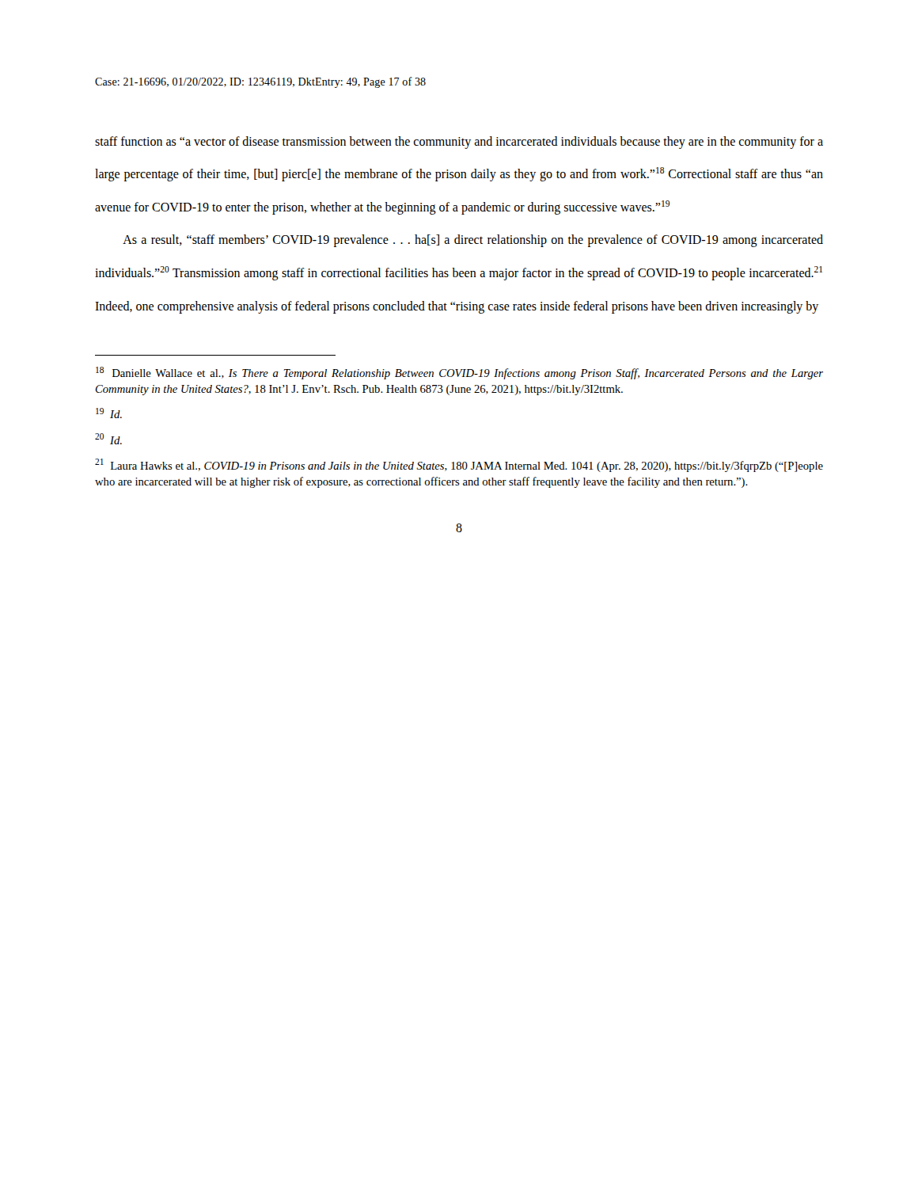Case: 21-16696, 01/20/2022, ID: 12346119, DktEntry: 49, Page 17 of 38
staff function as “a vector of disease transmission between the community and incarcerated individuals because they are in the community for a large percentage of their time, [but] pierc[e] the membrane of the prison daily as they go to and from work.”18 Correctional staff are thus “an avenue for COVID-19 to enter the prison, whether at the beginning of a pandemic or during successive waves.”19
As a result, “staff members’ COVID-19 prevalence . . . ha[s] a direct relationship on the prevalence of COVID-19 among incarcerated individuals.”20 Transmission among staff in correctional facilities has been a major factor in the spread of COVID-19 to people incarcerated.21 Indeed, one comprehensive analysis of federal prisons concluded that “rising case rates inside federal prisons have been driven increasingly by
18 Danielle Wallace et al., Is There a Temporal Relationship Between COVID-19 Infections among Prison Staff, Incarcerated Persons and the Larger Community in the United States?, 18 Int’l J. Env’t. Rsch. Pub. Health 6873 (June 26, 2021), https://bit.ly/3I2ttmk.
19 Id.
20 Id.
21 Laura Hawks et al., COVID-19 in Prisons and Jails in the United States, 180 JAMA Internal Med. 1041 (Apr. 28, 2020), https://bit.ly/3fqrpZb (“[P]eople who are incarcerated will be at higher risk of exposure, as correctional officers and other staff frequently leave the facility and then return.”).
8